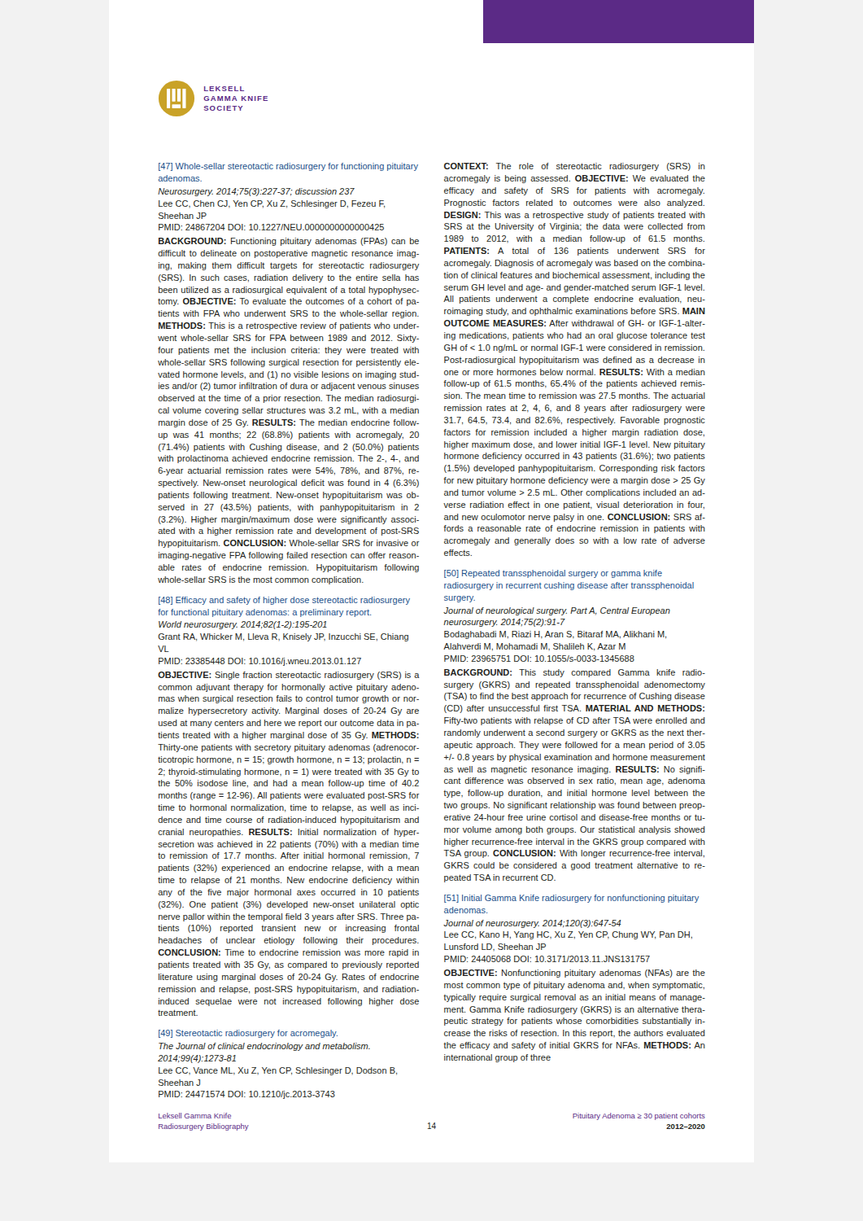Leksell Gamma Knife Society
[47] Whole-sellar stereotactic radiosurgery for functioning pituitary adenomas.
Neurosurgery. 2014;75(3):227-37; discussion 237
Lee CC, Chen CJ, Yen CP, Xu Z, Schlesinger D, Fezeu F, Sheehan JP
PMID: 24867204 DOI: 10.1227/NEU.0000000000000425
BACKGROUND: Functioning pituitary adenomas (FPAs) can be difficult to delineate on postoperative magnetic resonance imaging, making them difficult targets for stereotactic radiosurgery (SRS). In such cases, radiation delivery to the entire sella has been utilized as a radiosurgical equivalent of a total hypophysectomy. OBJECTIVE: To evaluate the outcomes of a cohort of patients with FPA who underwent SRS to the whole-sellar region. METHODS: This is a retrospective review of patients who underwent whole-sellar SRS for FPA between 1989 and 2012. Sixty-four patients met the inclusion criteria: they were treated with whole-sellar SRS following surgical resection for persistently elevated hormone levels, and (1) no visible lesions on imaging studies and/or (2) tumor infiltration of dura or adjacent venous sinuses observed at the time of a prior resection. The median radiosurgical volume covering sellar structures was 3.2 mL, with a median margin dose of 25 Gy. RESULTS: The median endocrine follow-up was 41 months; 22 (68.8%) patients with acromegaly, 20 (71.4%) patients with Cushing disease, and 2 (50.0%) patients with prolactinoma achieved endocrine remission. The 2-, 4-, and 6-year actuarial remission rates were 54%, 78%, and 87%, respectively. New-onset neurological deficit was found in 4 (6.3%) patients following treatment. New-onset hypopituitarism was observed in 27 (43.5%) patients, with panhypopituitarism in 2 (3.2%). Higher margin/maximum dose were significantly associated with a higher remission rate and development of post-SRS hypopituitarism. CONCLUSION: Whole-sellar SRS for invasive or imaging-negative FPA following failed resection can offer reasonable rates of endocrine remission. Hypopituitarism following whole-sellar SRS is the most common complication.
[48] Efficacy and safety of higher dose stereotactic radiosurgery for functional pituitary adenomas: a preliminary report.
World neurosurgery. 2014;82(1-2):195-201
Grant RA, Whicker M, Lleva R, Knisely JP, Inzucchi SE, Chiang VL
PMID: 23385448 DOI: 10.1016/j.wneu.2013.01.127
OBJECTIVE: Single fraction stereotactic radiosurgery (SRS) is a common adjuvant therapy for hormonally active pituitary adenomas when surgical resection fails to control tumor growth or normalize hypersecretory activity. Marginal doses of 20-24 Gy are used at many centers and here we report our outcome data in patients treated with a higher marginal dose of 35 Gy. METHODS: Thirty-one patients with secretory pituitary adenomas (adrenocorticotropic hormone, n = 15; growth hormone, n = 13; prolactin, n = 2; thyroid-stimulating hormone, n = 1) were treated with 35 Gy to the 50% isodose line, and had a mean follow-up time of 40.2 months (range = 12-96). All patients were evaluated post-SRS for time to hormonal normalization, time to relapse, as well as incidence and time course of radiation-induced hypopituitarism and cranial neuropathies. RESULTS: Initial normalization of hypersecretion was achieved in 22 patients (70%) with a median time to remission of 17.7 months. After initial hormonal remission, 7 patients (32%) experienced an endocrine relapse, with a mean time to relapse of 21 months. New endocrine deficiency within any of the five major hormonal axes occurred in 10 patients (32%). One patient (3%) developed new-onset unilateral optic nerve pallor within the temporal field 3 years after SRS. Three patients (10%) reported transient new or increasing frontal headaches of unclear etiology following their procedures. CONCLUSION: Time to endocrine remission was more rapid in patients treated with 35 Gy, as compared to previously reported literature using marginal doses of 20-24 Gy. Rates of endocrine remission and relapse, post-SRS hypopituitarism, and radiation-induced sequelae were not increased following higher dose treatment.
[49] Stereotactic radiosurgery for acromegaly.
The Journal of clinical endocrinology and metabolism. 2014;99(4):1273-81
Lee CC, Vance ML, Xu Z, Yen CP, Schlesinger D, Dodson B, Sheehan J
PMID: 24471574 DOI: 10.1210/jc.2013-3743
CONTEXT: The role of stereotactic radiosurgery (SRS) in acromegaly is being assessed. OBJECTIVE: We evaluated the efficacy and safety of SRS for patients with acromegaly. Prognostic factors related to outcomes were also analyzed. DESIGN: This was a retrospective study of patients treated with SRS at the University of Virginia; the data were collected from 1989 to 2012, with a median follow-up of 61.5 months. PATIENTS: A total of 136 patients underwent SRS for acromegaly. Diagnosis of acromegaly was based on the combination of clinical features and biochemical assessment, including the serum GH level and age- and gender-matched serum IGF-1 level. All patients underwent a complete endocrine evaluation, neuroimaging study, and ophthalmic examinations before SRS. MAIN OUTCOME MEASURES: After withdrawal of GH- or IGF-1-altering medications, patients who had an oral glucose tolerance test GH of < 1.0 ng/mL or normal IGF-1 were considered in remission. Post-radiosurgical hypopituitarism was defined as a decrease in one or more hormones below normal. RESULTS: With a median follow-up of 61.5 months, 65.4% of the patients achieved remission. The mean time to remission was 27.5 months. The actuarial remission rates at 2, 4, 6, and 8 years after radiosurgery were 31.7, 64.5, 73.4, and 82.6%, respectively. Favorable prognostic factors for remission included a higher margin radiation dose, higher maximum dose, and lower initial IGF-1 level. New pituitary hormone deficiency occurred in 43 patients (31.6%); two patients (1.5%) developed panhypopituitarism. Corresponding risk factors for new pituitary hormone deficiency were a margin dose > 25 Gy and tumor volume > 2.5 mL. Other complications included an adverse radiation effect in one patient, visual deterioration in four, and new oculomotor nerve palsy in one. CONCLUSION: SRS affords a reasonable rate of endocrine remission in patients with acromegaly and generally does so with a low rate of adverse effects.
[50] Repeated transsphenoidal surgery or gamma knife radiosurgery in recurrent cushing disease after transsphenoidal surgery.
Journal of neurological surgery. Part A, Central European neurosurgery. 2014;75(2):91-7
Bodaghabadi M, Riazi H, Aran S, Bitaraf MA, Alikhani M, Alahverdi M, Mohamadi M, Shalileh K, Azar M
PMID: 23965751 DOI: 10.1055/s-0033-1345688
BACKGROUND: This study compared Gamma knife radiosurgery (GKRS) and repeated transsphenoidal adenomectomy (TSA) to find the best approach for recurrence of Cushing disease (CD) after unsuccessful first TSA. MATERIAL AND METHODS: Fifty-two patients with relapse of CD after TSA were enrolled and randomly underwent a second surgery or GKRS as the next therapeutic approach. They were followed for a mean period of 3.05 +/- 0.8 years by physical examination and hormone measurement as well as magnetic resonance imaging. RESULTS: No significant difference was observed in sex ratio, mean age, adenoma type, follow-up duration, and initial hormone level between the two groups. No significant relationship was found between preoperative 24-hour free urine cortisol and disease-free months or tumor volume among both groups. Our statistical analysis showed higher recurrence-free interval in the GKRS group compared with TSA group. CONCLUSION: With longer recurrence-free interval, GKRS could be considered a good treatment alternative to repeated TSA in recurrent CD.
[51] Initial Gamma Knife radiosurgery for nonfunctioning pituitary adenomas.
Journal of neurosurgery. 2014;120(3):647-54
Lee CC, Kano H, Yang HC, Xu Z, Yen CP, Chung WY, Pan DH, Lunsford LD, Sheehan JP
PMID: 24405068 DOI: 10.3171/2013.11.JNS131757
OBJECTIVE: Nonfunctioning pituitary adenomas (NFAs) are the most common type of pituitary adenoma and, when symptomatic, typically require surgical removal as an initial means of management. Gamma Knife radiosurgery (GKRS) is an alternative therapeutic strategy for patients whose comorbidities substantially increase the risks of resection. In this report, the authors evaluated the efficacy and safety of initial GKRS for NFAs. METHODS: An international group of three
Leksell Gamma Knife
Radiosurgery Bibliography
14
Pituitary Adenoma ≥ 30 patient cohorts
2012–2020